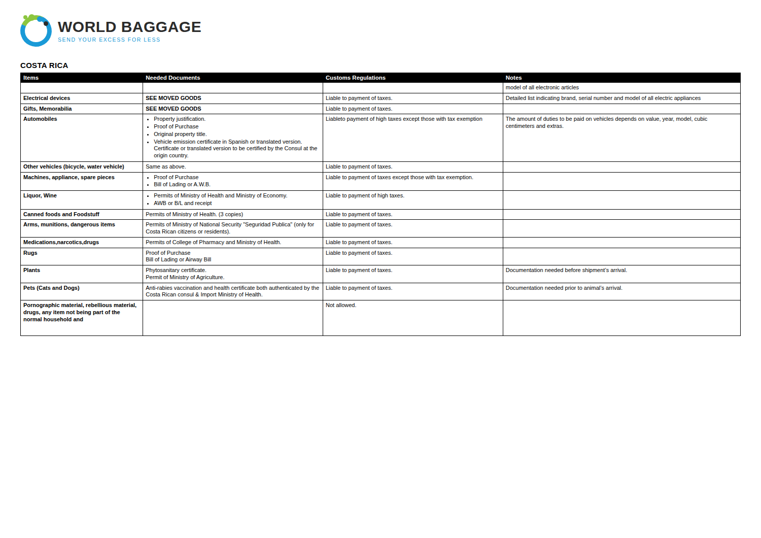WORLD BAGGAGE
SEND YOUR EXCESS FOR LESS
COSTA RICA
| Items | Needed Documents | Customs Regulations | Notes |
| --- | --- | --- | --- |
| | | | model of all electronic articles |
| Electrical devices | SEE MOVED GOODS | Liable to payment of taxes. | Detailed list indicating brand, serial number and model of all electric appliances |
| Gifts, Memorabilia | SEE MOVED GOODS | Liable to payment of taxes. | |
| Automobiles | Property justification. Proof of Purchase Original property title. Vehicle emission certificate in Spanish or translated version. Certificate or translated version to be certified by the Consul at the origin country. | Liableto payment of high taxes except those with tax exemption | The amount of duties to be paid on vehicles depends on value, year, model, cubic centimeters and extras. |
| Other vehicles (bicycle, water vehicle) | Same as above. | Liable to payment of taxes. | |
| Machines, appliance, spare pieces | Proof of Purchase Bill of Lading or A.W.B. | Liable to payment of taxes except those with tax exemption. | |
| Liquor, Wine | Permits of Ministry of Health and Ministry of Economy. AWB or B/L and receipt | Liable to payment of high taxes. | |
| Canned foods and Foodstuff | Permits of Ministry of Health. (3 copies) | Liable to payment of taxes. | |
| Arms, munitions, dangerous items | Permits of Ministry of National Security "Seguridad Publica" (only for Costa Rican citizens or residents). | Liable to payment of taxes. | |
| Medications,narcotics,drugs | Permits of College of Pharmacy and Ministry of Health. | Liable to payment of taxes. | |
| Rugs | Proof of Purchase Bill of Lading or Airway Bill | Liable to payment of taxes. | |
| Plants | Phytosanitary certificate. Permit of Ministry of Agriculture. | Liable to payment of taxes. | Documentation needed before shipment’s arrival. |
| Pets (Cats and Dogs) | Anti-rabies vaccination and health certificate both authenticated by the Costa Rican consul & Import Ministry of Health. | Liable to payment of taxes. | Documentation needed prior to animal’s arrival. |
| Pornographic material, rebellious material, drugs, any item not being part of the normal household and | | Not allowed. | |